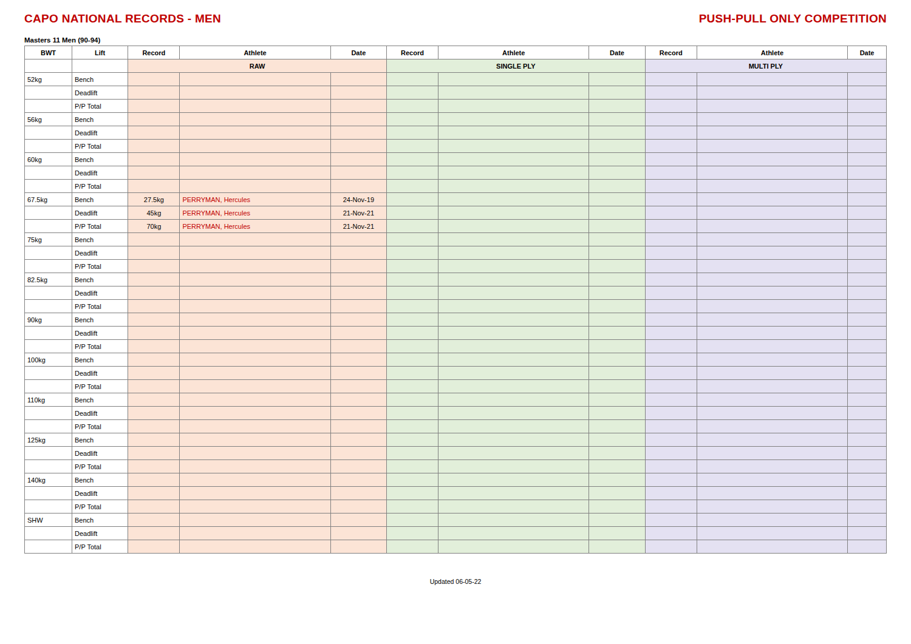CAPO NATIONAL RECORDS - MEN
PUSH-PULL ONLY COMPETITION
Masters 11 Men (90-94)
| BWT | Lift | Record | Athlete | Date | Record | Athlete | Date | Record | Athlete | Date |
| --- | --- | --- | --- | --- | --- | --- | --- | --- | --- | --- |
| | | RAW | SINGLE PLY | MULTI PLY |
| 52kg | Bench | | | | | | | | | |
| | Deadlift | | | | | | | | | |
| | P/P Total | | | | | | | | | |
| 56kg | Bench | | | | | | | | | |
| | Deadlift | | | | | | | | | |
| | P/P Total | | | | | | | | | |
| 60kg | Bench | | | | | | | | | |
| | Deadlift | | | | | | | | | |
| | P/P Total | | | | | | | | | |
| 67.5kg | Bench | 27.5kg | PERRYMAN, Hercules | 24-Nov-19 | | | | | | |
| | Deadlift | 45kg | PERRYMAN, Hercules | 21-Nov-21 | | | | | | |
| | P/P Total | 70kg | PERRYMAN, Hercules | 21-Nov-21 | | | | | | |
| 75kg | Bench | | | | | | | | | |
| | Deadlift | | | | | | | | | |
| | P/P Total | | | | | | | | | |
| 82.5kg | Bench | | | | | | | | | |
| | Deadlift | | | | | | | | | |
| | P/P Total | | | | | | | | | |
| 90kg | Bench | | | | | | | | | |
| | Deadlift | | | | | | | | | |
| | P/P Total | | | | | | | | | |
| 100kg | Bench | | | | | | | | | |
| | Deadlift | | | | | | | | | |
| | P/P Total | | | | | | | | | |
| 110kg | Bench | | | | | | | | | |
| | Deadlift | | | | | | | | | |
| | P/P Total | | | | | | | | | |
| 125kg | Bench | | | | | | | | | |
| | Deadlift | | | | | | | | | |
| | P/P Total | | | | | | | | | |
| 140kg | Bench | | | | | | | | | |
| | Deadlift | | | | | | | | | |
| | P/P Total | | | | | | | | | |
| SHW | Bench | | | | | | | | | |
| | Deadlift | | | | | | | | | |
| | P/P Total | | | | | | | | | |
Updated 06-05-22